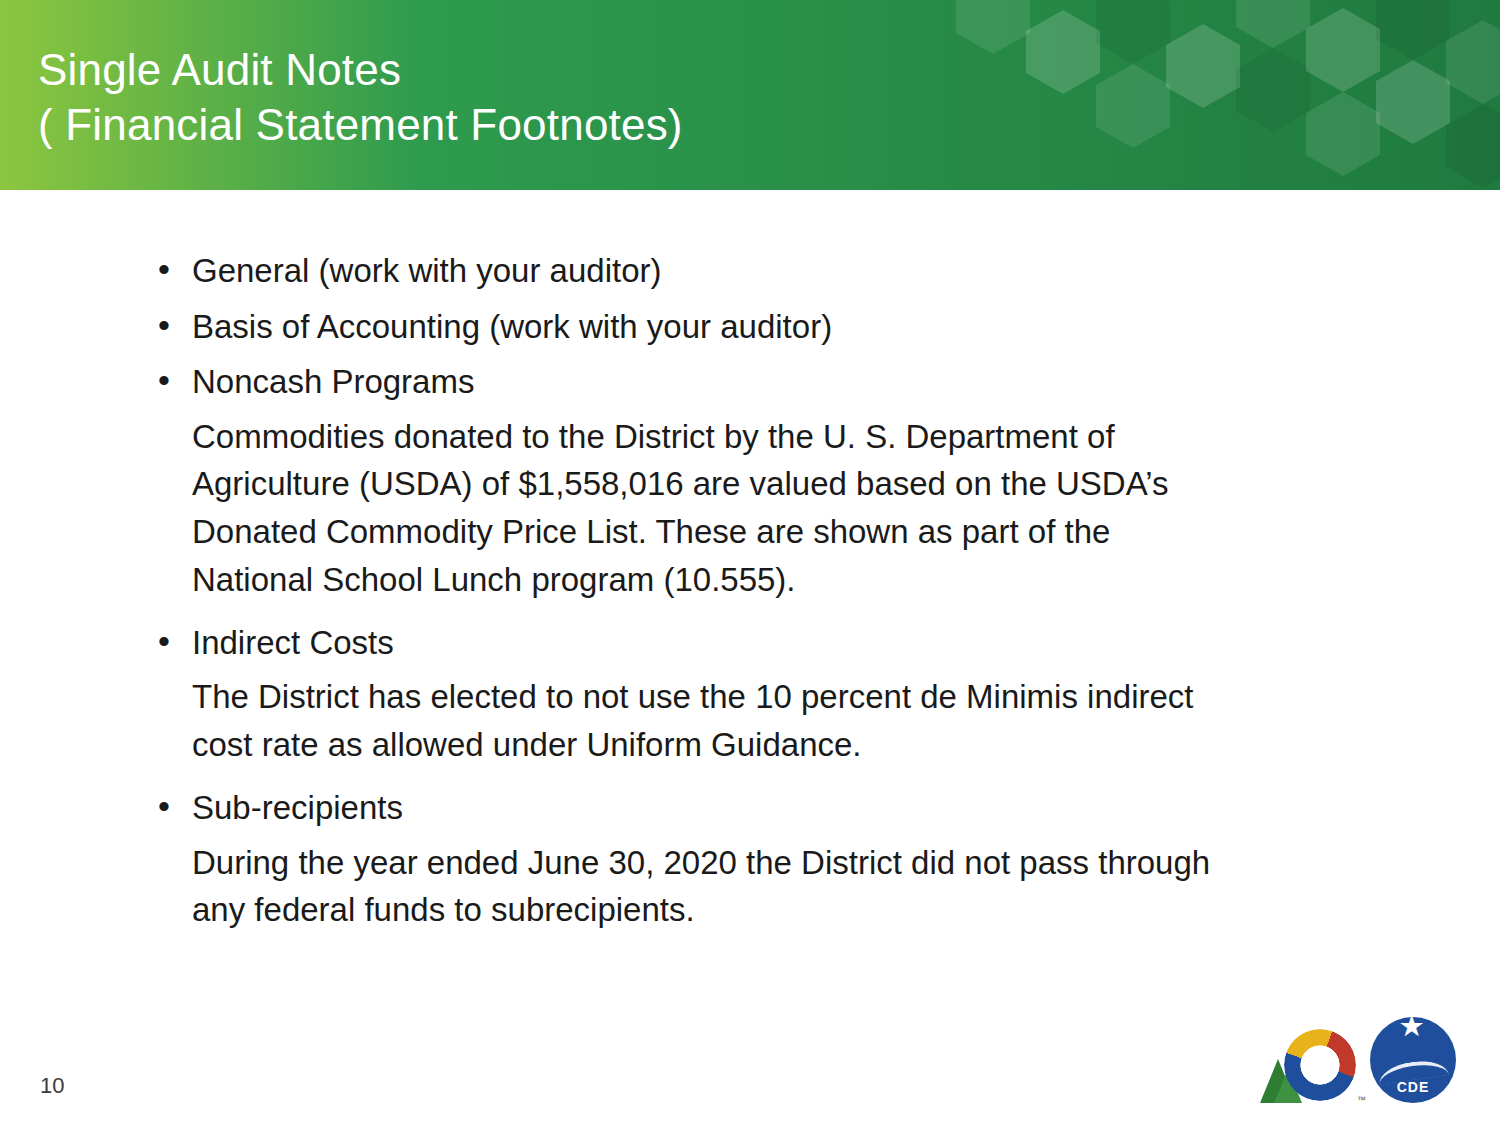Single Audit Notes
( Financial Statement Footnotes)
General (work with your auditor)
Basis of Accounting (work with your auditor)
Noncash Programs
Commodities donated to the District by the U. S. Department of Agriculture (USDA) of $1,558,016 are valued based on the USDA’s Donated Commodity Price List. These are shown as part of the National School Lunch program (10.555).
Indirect Costs
The District has elected to not use the 10 percent de Minimis indirect cost rate as allowed under Uniform Guidance.
Sub-recipients
During the year ended June 30, 2020 the District did not pass through any federal funds to subrecipients.
10
™
CDE